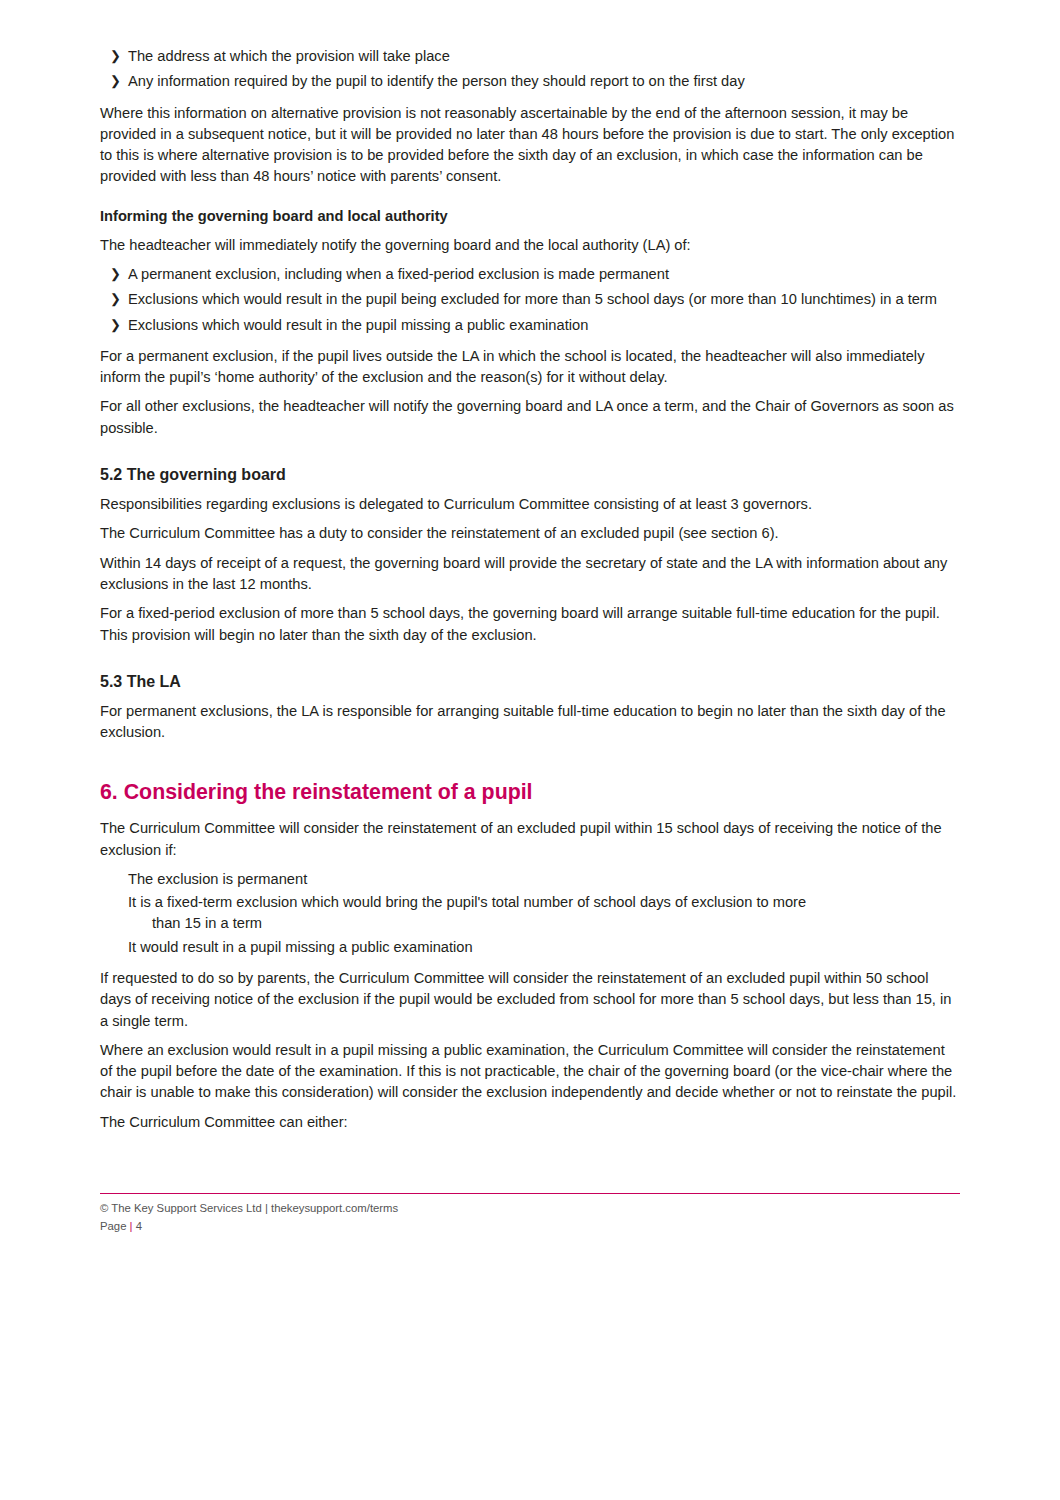The address at which the provision will take place
Any information required by the pupil to identify the person they should report to on the first day
Where this information on alternative provision is not reasonably ascertainable by the end of the afternoon session, it may be provided in a subsequent notice, but it will be provided no later than 48 hours before the provision is due to start. The only exception to this is where alternative provision is to be provided before the sixth day of an exclusion, in which case the information can be provided with less than 48 hours’ notice with parents’ consent.
Informing the governing board and local authority
The headteacher will immediately notify the governing board and the local authority (LA) of:
A permanent exclusion, including when a fixed-period exclusion is made permanent
Exclusions which would result in the pupil being excluded for more than 5 school days (or more than 10 lunchtimes) in a term
Exclusions which would result in the pupil missing a public examination
For a permanent exclusion, if the pupil lives outside the LA in which the school is located, the headteacher will also immediately inform the pupil’s ‘home authority’ of the exclusion and the reason(s) for it without delay.
For all other exclusions, the headteacher will notify the governing board and LA once a term, and the Chair of Governors as soon as possible.
5.2 The governing board
Responsibilities regarding exclusions is delegated to Curriculum Committee consisting of at least 3 governors.
The Curriculum Committee has a duty to consider the reinstatement of an excluded pupil (see section 6).
Within 14 days of receipt of a request, the governing board will provide the secretary of state and the LA with information about any exclusions in the last 12 months.
For a fixed-period exclusion of more than 5 school days, the governing board will arrange suitable full-time education for the pupil. This provision will begin no later than the sixth day of the exclusion.
5.3 The LA
For permanent exclusions, the LA is responsible for arranging suitable full-time education to begin no later than the sixth day of the exclusion.
6. Considering the reinstatement of a pupil
The Curriculum Committee will consider the reinstatement of an excluded pupil within 15 school days of receiving the notice of the exclusion if:
The exclusion is permanent
It is a fixed-term exclusion which would bring the pupil's total number of school days of exclusion to more
than 15 in a term
It would result in a pupil missing a public examination
If requested to do so by parents, the Curriculum Committee will consider the reinstatement of an excluded pupil within 50 school days of receiving notice of the exclusion if the pupil would be excluded from school for more than 5 school days, but less than 15, in a single term.
Where an exclusion would result in a pupil missing a public examination, the Curriculum Committee will consider the reinstatement of the pupil before the date of the examination. If this is not practicable, the chair of the governing board (or the vice-chair where the chair is unable to make this consideration) will consider the exclusion independently and decide whether or not to reinstate the pupil.
The Curriculum Committee can either:
© The Key Support Services Ltd | thekeysupport.com/terms
Page | 4